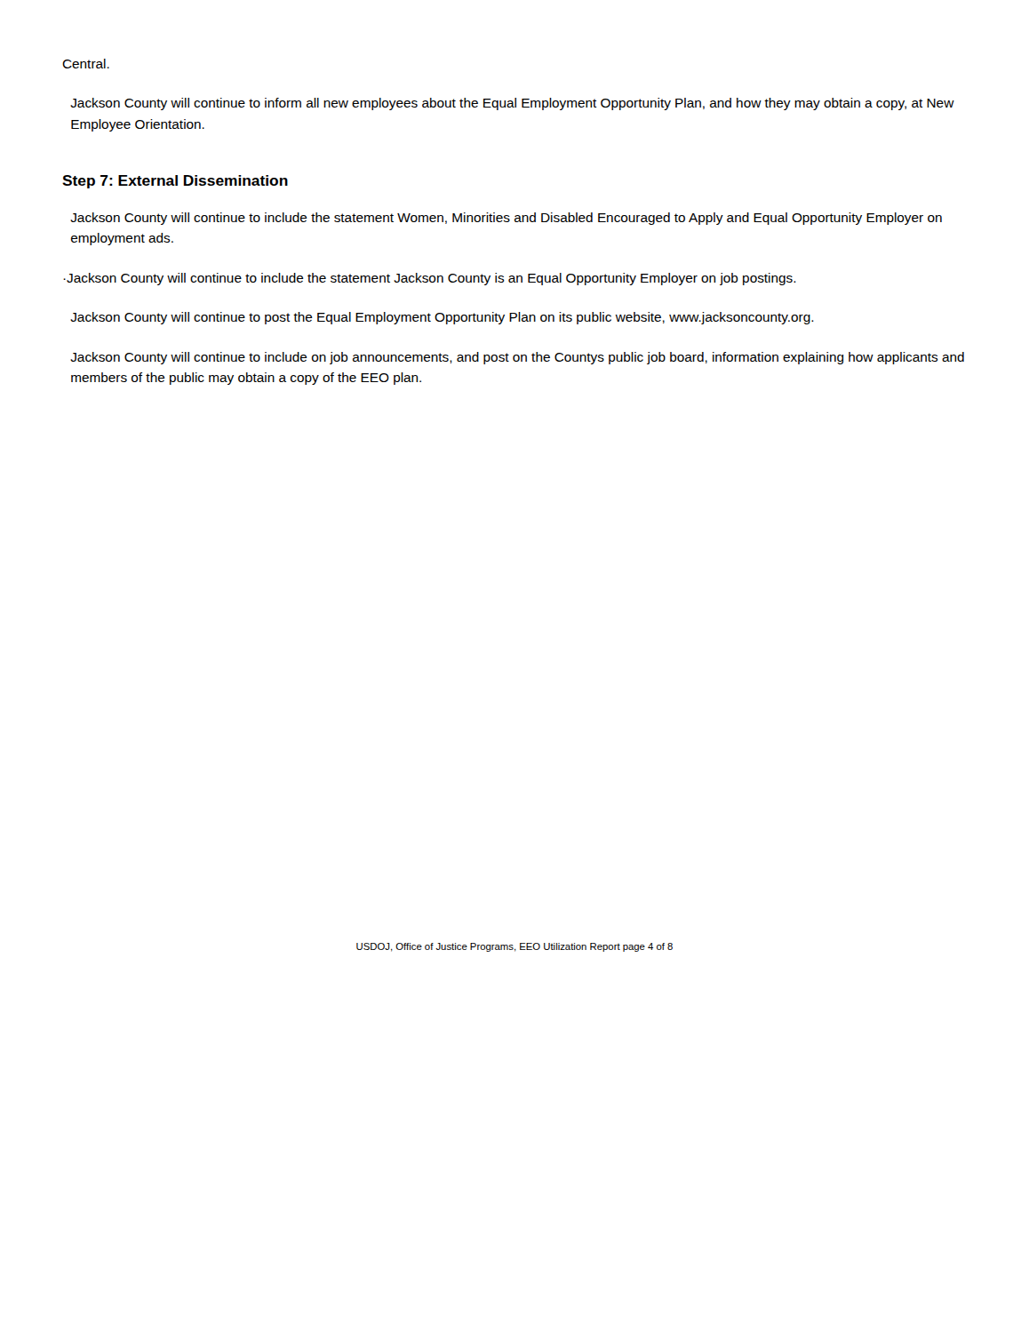Central.
Jackson County will continue to inform all new employees about the Equal Employment Opportunity Plan, and how they may obtain a copy, at New Employee Orientation.
Step 7: External Dissemination
Jackson County will continue to include the statement Women, Minorities and Disabled Encouraged to Apply and Equal Opportunity Employer on employment ads.
·Jackson County will continue to include the statement Jackson County is an Equal Opportunity Employer on job postings.
Jackson County will continue to post the Equal Employment Opportunity Plan on its public website, www.jacksoncounty.org.
Jackson County will continue to include on job announcements, and post on the Countys public job board, information explaining how applicants and members of the public may obtain a copy of the EEO plan.
USDOJ, Office of Justice Programs, EEO Utilization Report page 4 of 8